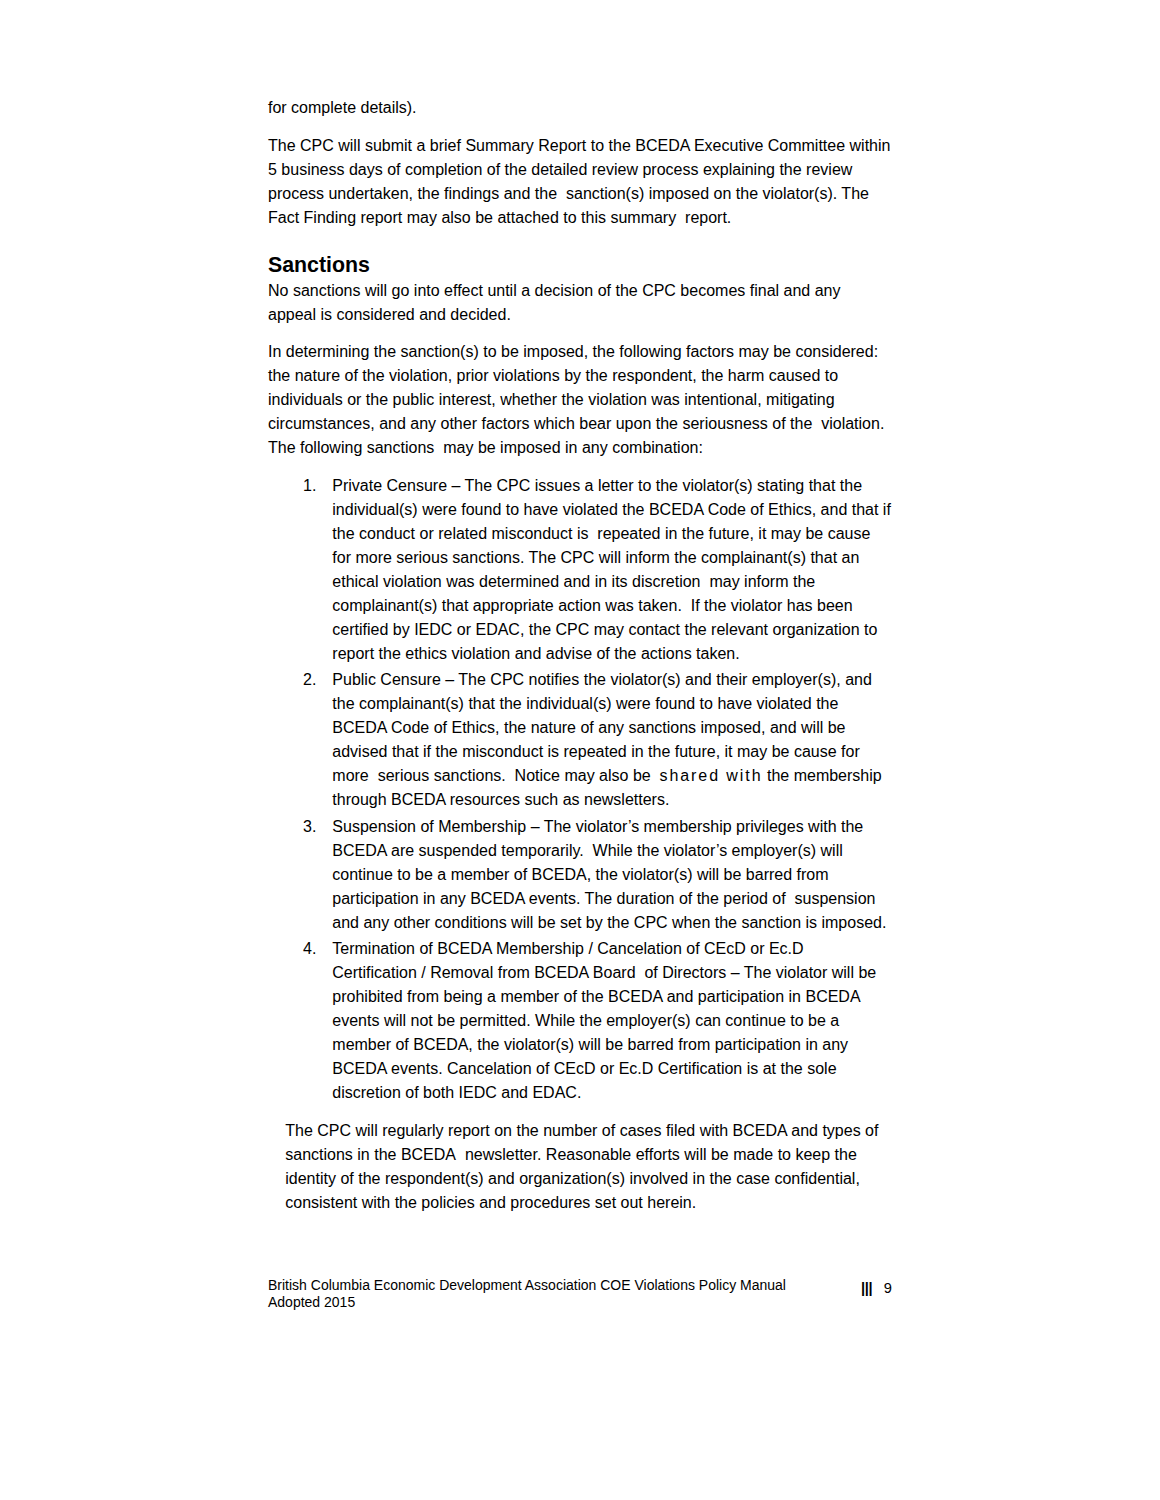for complete details).
The CPC will submit a brief Summary Report to the BCEDA Executive Committee within 5 business days of completion of the detailed review process explaining the review process undertaken, the findings and the sanction(s) imposed on the violator(s). The Fact Finding report may also be attached to this summary report.
Sanctions
No sanctions will go into effect until a decision of the CPC becomes final and any appeal is considered and decided.
In determining the sanction(s) to be imposed, the following factors may be considered: the nature of the violation, prior violations by the respondent, the harm caused to individuals or the public interest, whether the violation was intentional, mitigating circumstances, and any other factors which bear upon the seriousness of the violation. The following sanctions may be imposed in any combination:
Private Censure – The CPC issues a letter to the violator(s) stating that the individual(s) were found to have violated the BCEDA Code of Ethics, and that if the conduct or related misconduct is repeated in the future, it may be cause for more serious sanctions. The CPC will inform the complainant(s) that an ethical violation was determined and in its discretion may inform the complainant(s) that appropriate action was taken. If the violator has been certified by IEDC or EDAC, the CPC may contact the relevant organization to report the ethics violation and advise of the actions taken.
Public Censure – The CPC notifies the violator(s) and their employer(s), and the complainant(s) that the individual(s) were found to have violated the BCEDA Code of Ethics, the nature of any sanctions imposed, and will be advised that if the misconduct is repeated in the future, it may be cause for more serious sanctions. Notice may also be shared with the membership through BCEDA resources such as newsletters.
Suspension of Membership – The violator’s membership privileges with the BCEDA are suspended temporarily. While the violator’s employer(s) will continue to be a member of BCEDA, the violator(s) will be barred from participation in any BCEDA events. The duration of the period of suspension and any other conditions will be set by the CPC when the sanction is imposed.
Termination of BCEDA Membership / Cancelation of CEcD or Ec.D Certification / Removal from BCEDA Board of Directors – The violator will be prohibited from being a member of the BCEDA and participation in BCEDA events will not be permitted. While the employer(s) can continue to be a member of BCEDA, the violator(s) will be barred from participation in any BCEDA events. Cancelation of CEcD or Ec.D Certification is at the sole discretion of both IEDC and EDAC.
The CPC will regularly report on the number of cases filed with BCEDA and types of sanctions in the BCEDA newsletter. Reasonable efforts will be made to keep the identity of the respondent(s) and organization(s) involved in the case confidential, consistent with the policies and procedures set out herein.
British Columbia Economic Development Association COE Violations Policy Manual
Adopted 2015
|||9